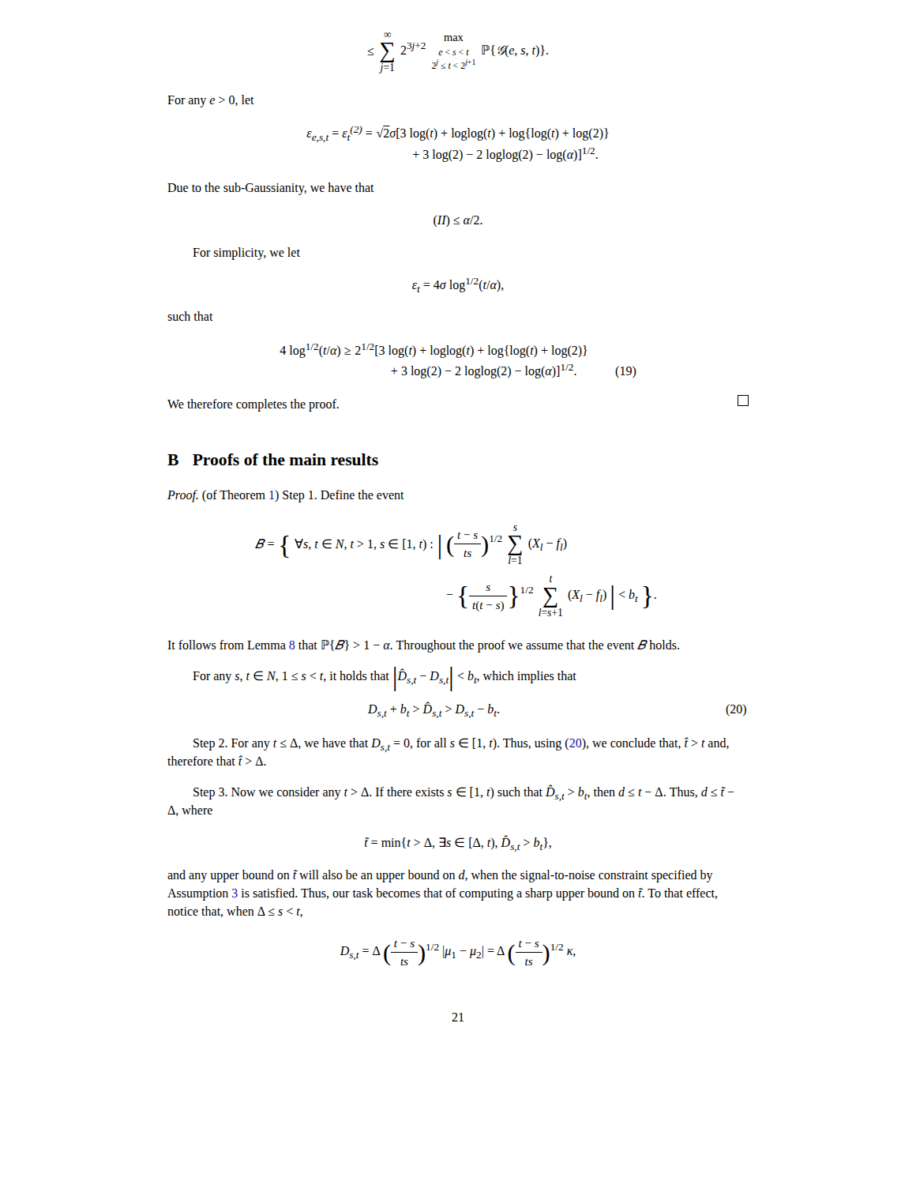| ≤ | ∞ ∑ j =1 2 3 j +2 max e < s < t 2 j ≤ t < 2 j +1 ℙ{ 𝒢 ( e , s , t )}. |
For any e > 0, let
| ε e,s,t = ε t (2) = | √ 2 σ [3 log( t ) + loglog( t ) + log{log( t ) + log(2)} |
| | + 3 log(2) − 2 loglog(2) − log( α )] 1/2 . |
Due to the sub-Gaussianity, we have that
(II) ≤ α/2.
For simplicity, we let
εt = 4σ log1/2(t/α),
such that
| 4 log 1/2 ( t / α ) ≥ | 2 1/2 [3 log( t ) + loglog( t ) + log{log( t ) + log(2)} | |
| | + 3 log(2) − 2 loglog(2) − log( α )] 1/2 . | (19) |
We therefore completes the proof.
BProofs of the main results
Proof. (of Theorem 1) Step 1. Define the event
| 𝐵 = | { | ∀ s , t ∈ N , t > 1, s ∈ [1, t ) : | / | ( t − s ts ) 1/2 s ∑ l =1 ( X l − f l ) | |
| | | | | − { s t ( t − s ) } 1/2 t ∑ l = s +1 ( X l − f l ) / < b t } . |
It follows from Lemma 8 that ℙ{𝐵} > 1 − α. Throughout the proof we assume that the event 𝐵 holds.
For any s, t ∈ N, 1 ≤ s < t, it holds that |D̂s,t − Ds,t| < bt, which implies that
| D s,t + b t > D̂ s,t > D s,t − b t . | (20) |
Step 2. For any t ≤ Δ, we have that Ds,t = 0, for all s ∈ [1, t). Thus, using (20), we conclude that, t̂ > t and, therefore that t̂ > Δ.
Step 3. Now we consider any t > Δ. If there exists s ∈ [1, t) such that D̂s,t > bt, then d ≤ t − Δ. Thus, d ≤ t̃ − Δ, where
t̃ = min{t > Δ, ∃s ∈ [Δ, t), D̂s,t > bt},
and any upper bound on t̃ will also be an upper bound on d, when the signal-to-noise constraint specified by Assumption 3 is satisfied. Thus, our task becomes that of computing a sharp upper bound on t̃. To that effect, notice that, when Δ ≤ s < t,
Ds,t = Δ (t − s ts)1/2 |μ1 − μ2| = Δ (t − s ts)1/2 κ,
21